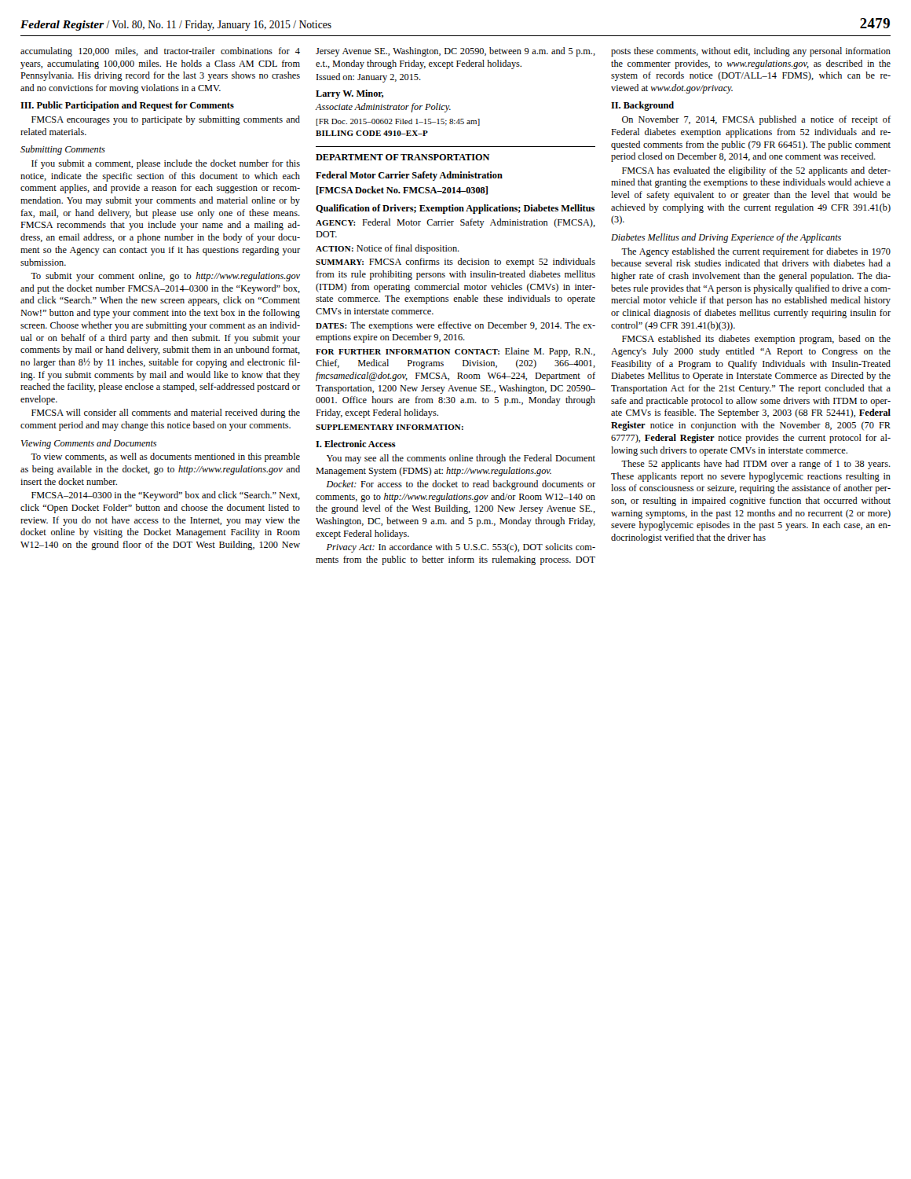Federal Register / Vol. 80, No. 11 / Friday, January 16, 2015 / Notices
2479
accumulating 120,000 miles, and tractor-trailer combinations for 4 years, accumulating 100,000 miles. He holds a Class AM CDL from Pennsylvania. His driving record for the last 3 years shows no crashes and no convictions for moving violations in a CMV.
III. Public Participation and Request for Comments
FMCSA encourages you to participate by submitting comments and related materials.
Submitting Comments
If you submit a comment, please include the docket number for this notice, indicate the specific section of this document to which each comment applies, and provide a reason for each suggestion or recommendation. You may submit your comments and material online or by fax, mail, or hand delivery, but please use only one of these means. FMCSA recommends that you include your name and a mailing address, an email address, or a phone number in the body of your document so the Agency can contact you if it has questions regarding your submission.
To submit your comment online, go to http://www.regulations.gov and put the docket number FMCSA–2014–0300 in the “Keyword” box, and click “Search.” When the new screen appears, click on “Comment Now!” button and type your comment into the text box in the following screen. Choose whether you are submitting your comment as an individual or on behalf of a third party and then submit. If you submit your comments by mail or hand delivery, submit them in an unbound format, no larger than 8½ by 11 inches, suitable for copying and electronic filing. If you submit comments by mail and would like to know that they reached the facility, please enclose a stamped, self-addressed postcard or envelope.
FMCSA will consider all comments and material received during the comment period and may change this notice based on your comments.
Viewing Comments and Documents
To view comments, as well as documents mentioned in this preamble as being available in the docket, go to http://www.regulations.gov and insert the docket number.
FMCSA–2014–0300 in the “Keyword” box and click “Search.” Next, click “Open Docket Folder” button and choose the document listed to review. If you do not have access to the Internet, you may view the docket online by visiting the Docket Management Facility in Room W12–140 on the ground floor of the DOT West Building, 1200 New Jersey Avenue SE., Washington, DC 20590, between 9 a.m. and 5 p.m., e.t., Monday through Friday, except Federal holidays.
Issued on: January 2, 2015.
Larry W. Minor,
Associate Administrator for Policy.
[FR Doc. 2015–00602 Filed 1–15–15; 8:45 am]
BILLING CODE 4910–EX–P
DEPARTMENT OF TRANSPORTATION
Federal Motor Carrier Safety Administration
[FMCSA Docket No. FMCSA–2014–0308]
Qualification of Drivers; Exemption Applications; Diabetes Mellitus
AGENCY: Federal Motor Carrier Safety Administration (FMCSA), DOT.
ACTION: Notice of final disposition.
SUMMARY: FMCSA confirms its decision to exempt 52 individuals from its rule prohibiting persons with insulin-treated diabetes mellitus (ITDM) from operating commercial motor vehicles (CMVs) in interstate commerce. The exemptions enable these individuals to operate CMVs in interstate commerce.
DATES: The exemptions were effective on December 9, 2014. The exemptions expire on December 9, 2016.
FOR FURTHER INFORMATION CONTACT: Elaine M. Papp, R.N., Chief, Medical Programs Division, (202) 366–4001, fmcsamedical@dot.gov, FMCSA, Room W64–224, Department of Transportation, 1200 New Jersey Avenue SE., Washington, DC 20590–0001. Office hours are from 8:30 a.m. to 5 p.m., Monday through Friday, except Federal holidays.
SUPPLEMENTARY INFORMATION:
I. Electronic Access
You may see all the comments online through the Federal Document Management System (FDMS) at: http://www.regulations.gov.
Docket: For access to the docket to read background documents or comments, go to http://www.regulations.gov and/or Room W12–140 on the ground level of the West Building, 1200 New Jersey Avenue SE., Washington, DC, between 9 a.m. and 5 p.m., Monday through Friday, except Federal holidays.
Privacy Act: In accordance with 5 U.S.C. 553(c), DOT solicits comments from the public to better inform its rulemaking process. DOT posts these comments, without edit, including any personal information the commenter provides, to www.regulations.gov, as described in the system of records notice (DOT/ALL–14 FDMS), which can be reviewed at www.dot.gov/privacy.
II. Background
On November 7, 2014, FMCSA published a notice of receipt of Federal diabetes exemption applications from 52 individuals and requested comments from the public (79 FR 66451). The public comment period closed on December 8, 2014, and one comment was received.
FMCSA has evaluated the eligibility of the 52 applicants and determined that granting the exemptions to these individuals would achieve a level of safety equivalent to or greater than the level that would be achieved by complying with the current regulation 49 CFR 391.41(b)(3).
Diabetes Mellitus and Driving Experience of the Applicants
The Agency established the current requirement for diabetes in 1970 because several risk studies indicated that drivers with diabetes had a higher rate of crash involvement than the general population. The diabetes rule provides that “A person is physically qualified to drive a commercial motor vehicle if that person has no established medical history or clinical diagnosis of diabetes mellitus currently requiring insulin for control” (49 CFR 391.41(b)(3)).
FMCSA established its diabetes exemption program, based on the Agency's July 2000 study entitled “A Report to Congress on the Feasibility of a Program to Qualify Individuals with Insulin-Treated Diabetes Mellitus to Operate in Interstate Commerce as Directed by the Transportation Act for the 21st Century.” The report concluded that a safe and practicable protocol to allow some drivers with ITDM to operate CMVs is feasible. The September 3, 2003 (68 FR 52441), Federal Register notice in conjunction with the November 8, 2005 (70 FR 67777), Federal Register notice provides the current protocol for allowing such drivers to operate CMVs in interstate commerce.
These 52 applicants have had ITDM over a range of 1 to 38 years. These applicants report no severe hypoglycemic reactions resulting in loss of consciousness or seizure, requiring the assistance of another person, or resulting in impaired cognitive function that occurred without warning symptoms, in the past 12 months and no recurrent (2 or more) severe hypoglycemic episodes in the past 5 years. In each case, an endocrinologist verified that the driver has